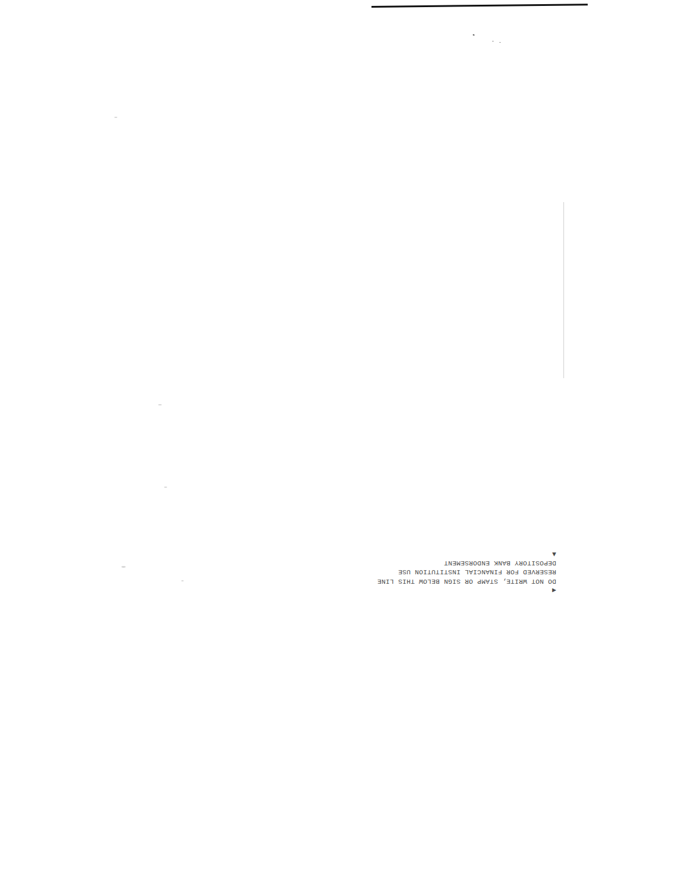◀
DO NOT WRITE, STAMP OR SIGN BELOW THIS LINE
RESERVED FOR FINANCIAL INSTITUTION USE
DEPOSITORY BANK ENDORSEMENT
▲